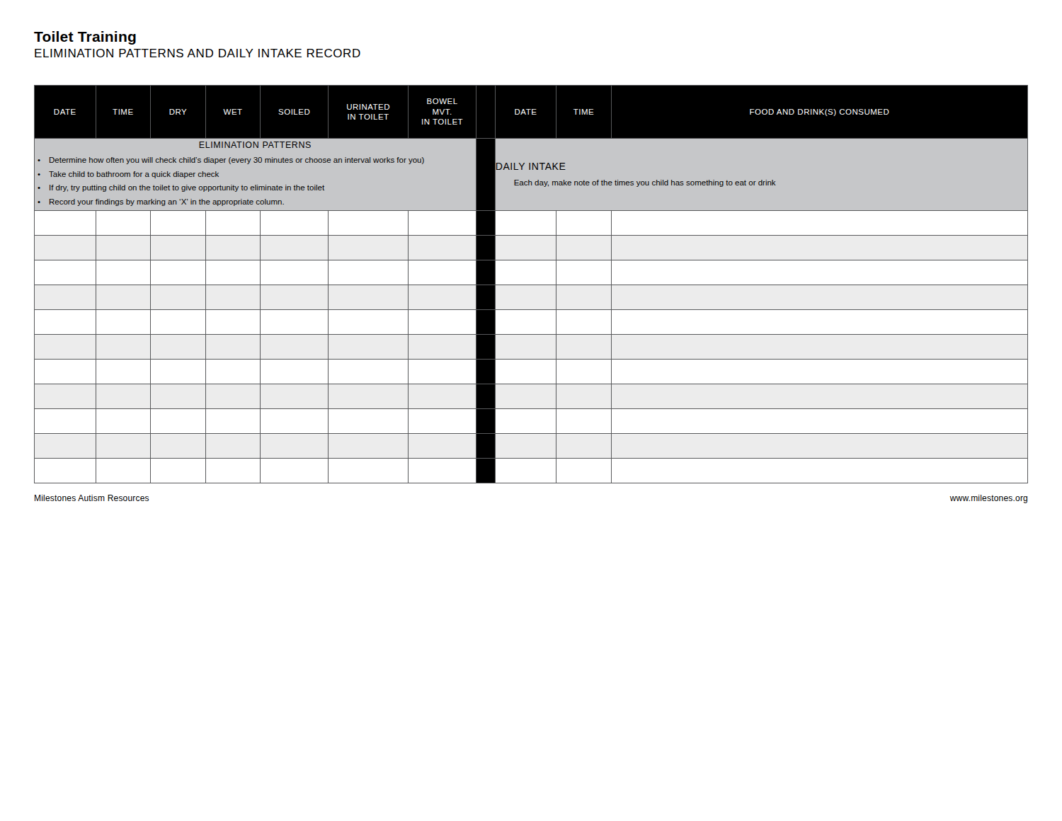Toilet Training
Elimination Patterns and Daily Intake Record
| ELIMINATION PATTERNS Determine how often you will check child’s diaper (every 30 minutes or choose an interval works for you) Take child to bathroom for a quick diaper check If dry, try putting child on the toilet to give opportunity to eliminate in the toilet Record your findings by marking an ‘X’ in the appropriate column. | | DAILY INTAKE Each day, make note of the times you child has something to eat or drink |
| DATE | TIME | DRY | WET | SOILED | URINATED IN TOILET | BOWEL MVT. IN TOILET | | DATE | TIME | FOOD AND DRINK(S) CONSUMED |
Milestones Autism Resources www.milestones.org